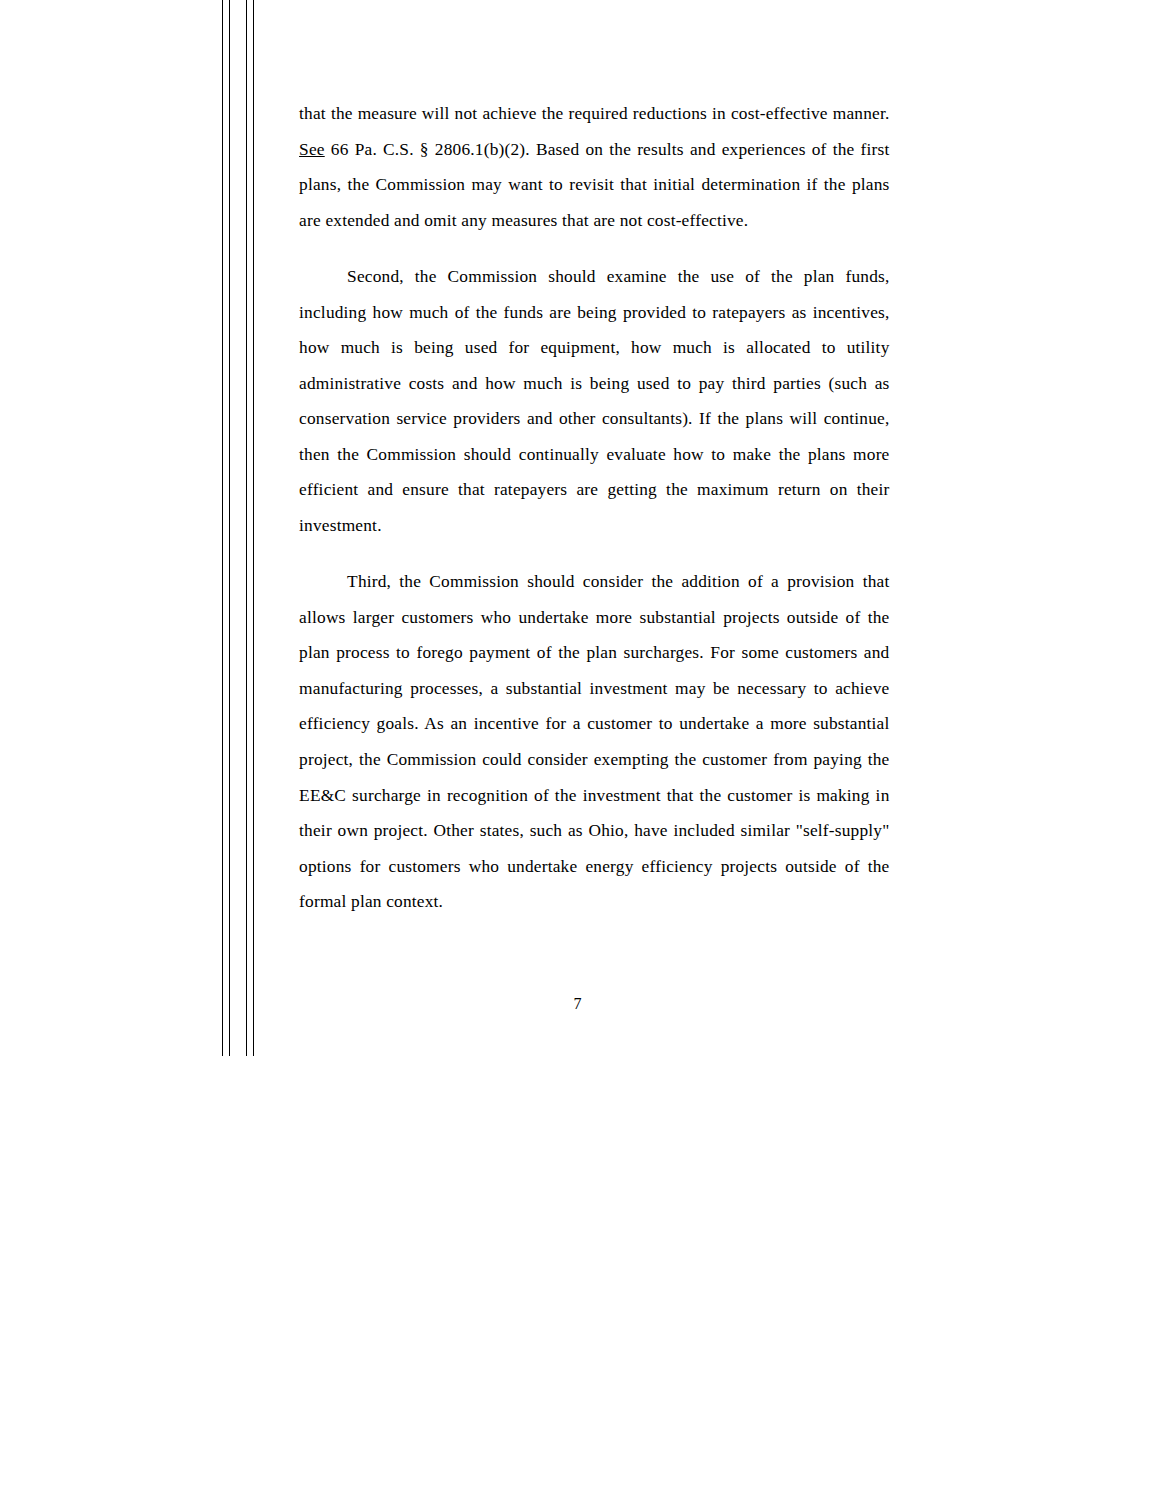that the measure will not achieve the required reductions in cost-effective manner. See 66 Pa. C.S. § 2806.1(b)(2). Based on the results and experiences of the first plans, the Commission may want to revisit that initial determination if the plans are extended and omit any measures that are not cost-effective.
Second, the Commission should examine the use of the plan funds, including how much of the funds are being provided to ratepayers as incentives, how much is being used for equipment, how much is allocated to utility administrative costs and how much is being used to pay third parties (such as conservation service providers and other consultants). If the plans will continue, then the Commission should continually evaluate how to make the plans more efficient and ensure that ratepayers are getting the maximum return on their investment.
Third, the Commission should consider the addition of a provision that allows larger customers who undertake more substantial projects outside of the plan process to forego payment of the plan surcharges. For some customers and manufacturing processes, a substantial investment may be necessary to achieve efficiency goals. As an incentive for a customer to undertake a more substantial project, the Commission could consider exempting the customer from paying the EE&C surcharge in recognition of the investment that the customer is making in their own project. Other states, such as Ohio, have included similar "self-supply" options for customers who undertake energy efficiency projects outside of the formal plan context.
7